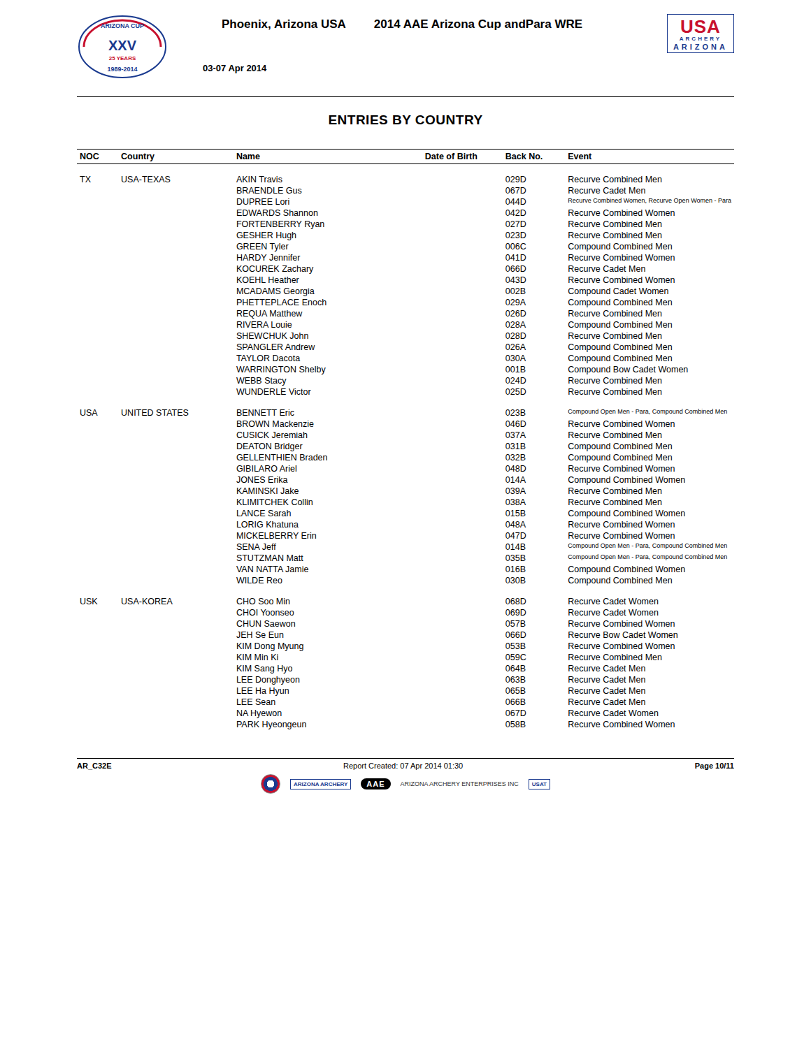ARIZONA CUP XXV 25 YEARS 1989-2014
Phoenix, Arizona USA 2014 AAE Arizona Cup and​Para WRE
03-07 Apr 2014
USA
ARCHERY
ARIZONA
ENTRIES BY COUNTRY
| NOC | Country | Name | Date of Birth | Back No. | Event |
| --- | --- | --- | --- | --- | --- |
| TX | USA-TEXAS | AKIN Travis | | 029D | Recurve Combined Men |
| | | BRAENDLE Gus | | 067D | Recurve Cadet Men |
| | | DUPREE Lori | | 044D | Recurve Combined Women, Recurve Open Women - Para |
| | | EDWARDS Shannon | | 042D | Recurve Combined Women |
| | | FORTENBERRY Ryan | | 027D | Recurve Combined Men |
| | | GESHER Hugh | | 023D | Recurve Combined Men |
| | | GREEN Tyler | | 006C | Compound Combined Men |
| | | HARDY Jennifer | | 041D | Recurve Combined Women |
| | | KOCUREK Zachary | | 066D | Recurve Cadet Men |
| | | KOEHL Heather | | 043D | Recurve Combined Women |
| | | MCADAMS Georgia | | 002B | Compound Cadet Women |
| | | PHETTEPLACE Enoch | | 029A | Compound Combined Men |
| | | REQUA Matthew | | 026D | Recurve Combined Men |
| | | RIVERA Louie | | 028A | Compound Combined Men |
| | | SHEWCHUK John | | 028D | Recurve Combined Men |
| | | SPANGLER Andrew | | 026A | Compound Combined Men |
| | | TAYLOR Dacota | | 030A | Compound Combined Men |
| | | WARRINGTON Shelby | | 001B | Compound Bow Cadet Women |
| | | WEBB Stacy | | 024D | Recurve Combined Men |
| | | WUNDERLE Victor | | 025D | Recurve Combined Men |
| USA | UNITED STATES | BENNETT Eric | | 023B | Compound Open Men - Para, Compound Combined Men |
| | | BROWN Mackenzie | | 046D | Recurve Combined Women |
| | | CUSICK Jeremiah | | 037A | Recurve Combined Men |
| | | DEATON Bridger | | 031B | Compound Combined Men |
| | | GELLENTHIEN Braden | | 032B | Compound Combined Men |
| | | GIBILARO Ariel | | 048D | Recurve Combined Women |
| | | JONES Erika | | 014A | Compound Combined Women |
| | | KAMINSKI Jake | | 039A | Recurve Combined Men |
| | | KLIMITCHEK Collin | | 038A | Recurve Combined Men |
| | | LANCE Sarah | | 015B | Compound Combined Women |
| | | LORIG Khatuna | | 048A | Recurve Combined Women |
| | | MICKELBERRY Erin | | 047D | Recurve Combined Women |
| | | SENA Jeff | | 014B | Compound Open Men - Para, Compound Combined Men |
| | | STUTZMAN Matt | | 035B | Compound Open Men - Para, Compound Combined Men |
| | | VAN NATTA Jamie | | 016B | Compound Combined Women |
| | | WILDE Reo | | 030B | Compound Combined Men |
| USK | USA-KOREA | CHO Soo Min | | 068D | Recurve Cadet Women |
| | | CHOI Yoonseo | | 069D | Recurve Cadet Women |
| | | CHUN Saewon | | 057B | Recurve Combined Women |
| | | JEH Se Eun | | 066D | Recurve Bow Cadet Women |
| | | KIM Dong Myung | | 053B | Recurve Combined Women |
| | | KIM Min Ki | | 059C | Recurve Combined Men |
| | | KIM Sang Hyo | | 064B | Recurve Cadet Men |
| | | LEE Donghyeon | | 063B | Recurve Cadet Men |
| | | LEE Ha Hyun | | 065B | Recurve Cadet Men |
| | | LEE Sean | | 066B | Recurve Cadet Men |
| | | NA Hyewon | | 067D | Recurve Cadet Women |
| | | PARK Hyeongeun | | 058B | Recurve Combined Women |
AR_C32E
Report Created: 07 Apr 2014 01:30
Page 10/11
ARIZONA ARCHERY AAE ARIZONA ARCHERY ENTERPRISES INC USAT